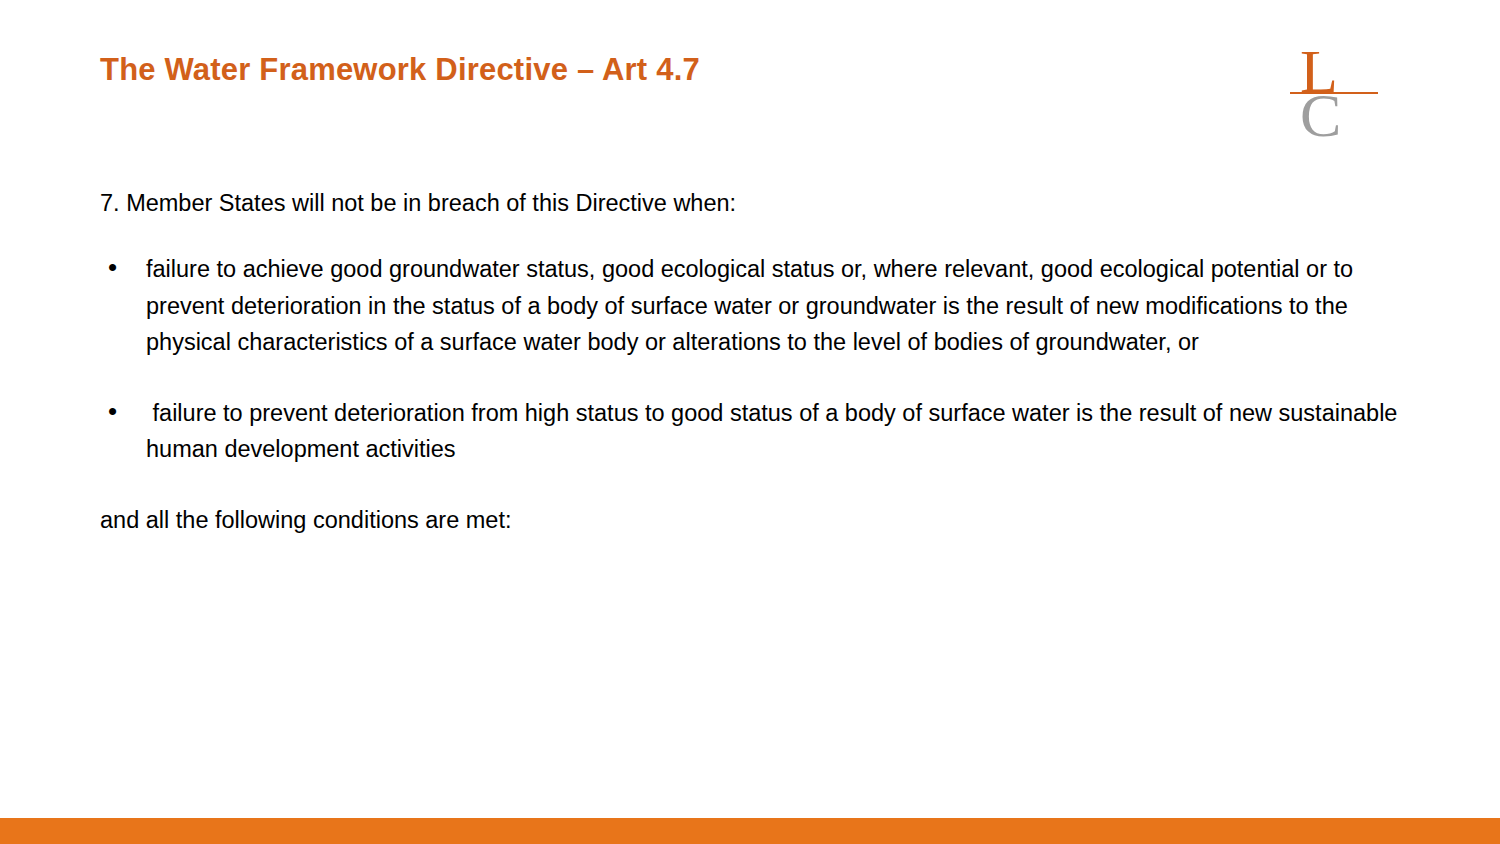The Water Framework Directive – Art 4.7
L C
7. Member States will not be in breach of this Directive when:
failure to achieve good groundwater status, good ecological status or, where relevant, good ecological potential or to prevent deterioration in the status of a body of surface water or groundwater is the result of new modifications to the physical characteristics of a surface water body or alterations to the level of bodies of groundwater, or
failure to prevent deterioration from high status to good status of a body of surface water is the result of new sustainable human development activities
and all the following conditions are met: